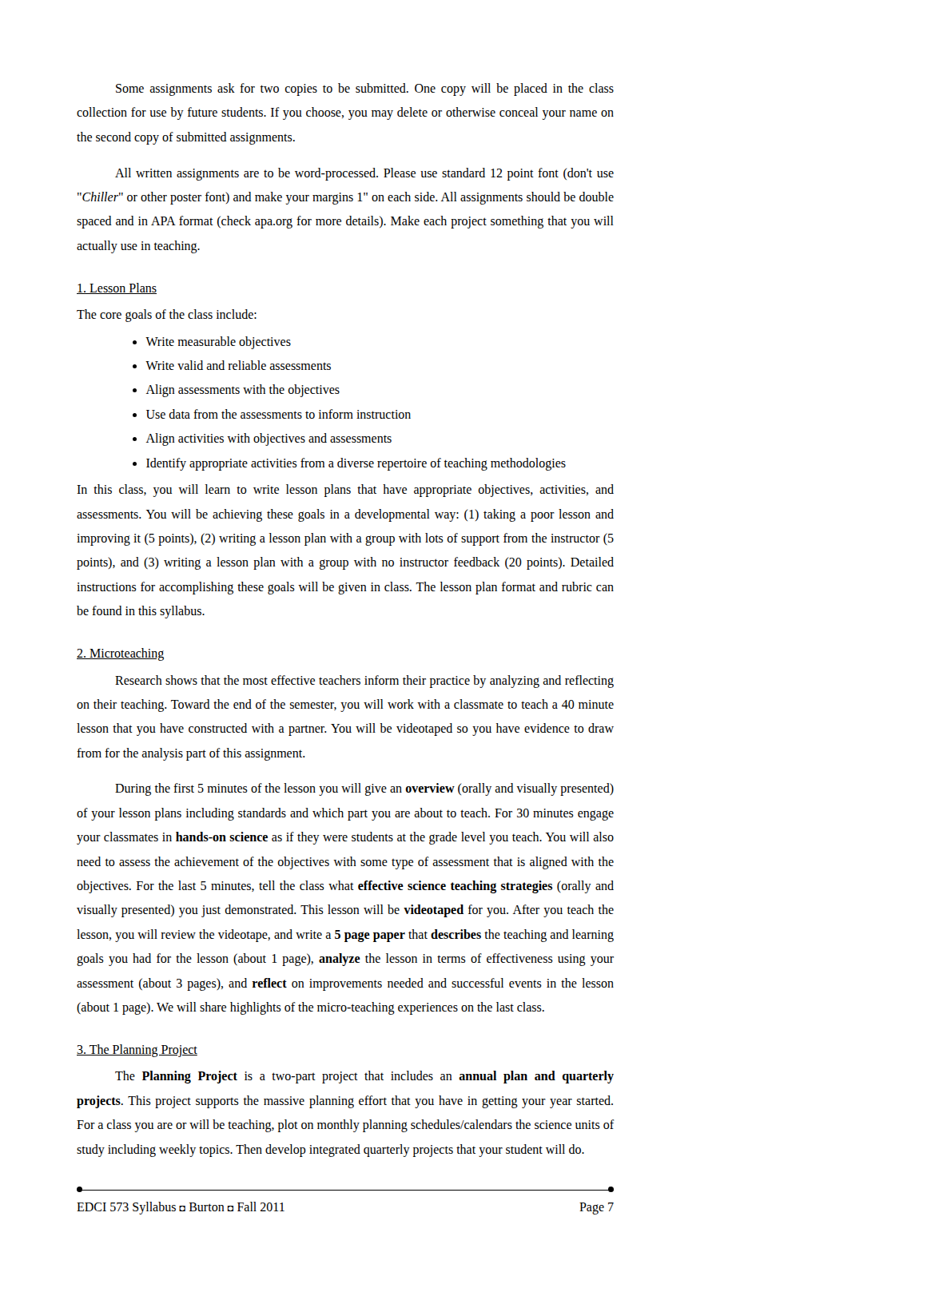Some assignments ask for two copies to be submitted. One copy will be placed in the class collection for use by future students. If you choose, you may delete or otherwise conceal your name on the second copy of submitted assignments.
All written assignments are to be word-processed. Please use standard 12 point font (don't use "Chiller" or other poster font) and make your margins 1" on each side. All assignments should be double spaced and in APA format (check apa.org for more details). Make each project something that you will actually use in teaching.
1. Lesson Plans
The core goals of the class include:
Write measurable objectives
Write valid and reliable assessments
Align assessments with the objectives
Use data from the assessments to inform instruction
Align activities with objectives and assessments
Identify appropriate activities from a diverse repertoire of teaching methodologies
In this class, you will learn to write lesson plans that have appropriate objectives, activities, and assessments. You will be achieving these goals in a developmental way: (1) taking a poor lesson and improving it (5 points), (2) writing a lesson plan with a group with lots of support from the instructor (5 points), and (3) writing a lesson plan with a group with no instructor feedback (20 points). Detailed instructions for accomplishing these goals will be given in class. The lesson plan format and rubric can be found in this syllabus.
2. Microteaching
Research shows that the most effective teachers inform their practice by analyzing and reflecting on their teaching. Toward the end of the semester, you will work with a classmate to teach a 40 minute lesson that you have constructed with a partner. You will be videotaped so you have evidence to draw from for the analysis part of this assignment.
During the first 5 minutes of the lesson you will give an overview (orally and visually presented) of your lesson plans including standards and which part you are about to teach. For 30 minutes engage your classmates in hands-on science as if they were students at the grade level you teach. You will also need to assess the achievement of the objectives with some type of assessment that is aligned with the objectives. For the last 5 minutes, tell the class what effective science teaching strategies (orally and visually presented) you just demonstrated. This lesson will be videotaped for you. After you teach the lesson, you will review the videotape, and write a 5 page paper that describes the teaching and learning goals you had for the lesson (about 1 page), analyze the lesson in terms of effectiveness using your assessment (about 3 pages), and reflect on improvements needed and successful events in the lesson (about 1 page). We will share highlights of the micro-teaching experiences on the last class.
3. The Planning Project
The Planning Project is a two-part project that includes an annual plan and quarterly projects. This project supports the massive planning effort that you have in getting your year started. For a class you are or will be teaching, plot on monthly planning schedules/calendars the science units of study including weekly topics. Then develop integrated quarterly projects that your student will do.
EDCI 573 Syllabus ◘ Burton ◘ Fall 2011 Page 7